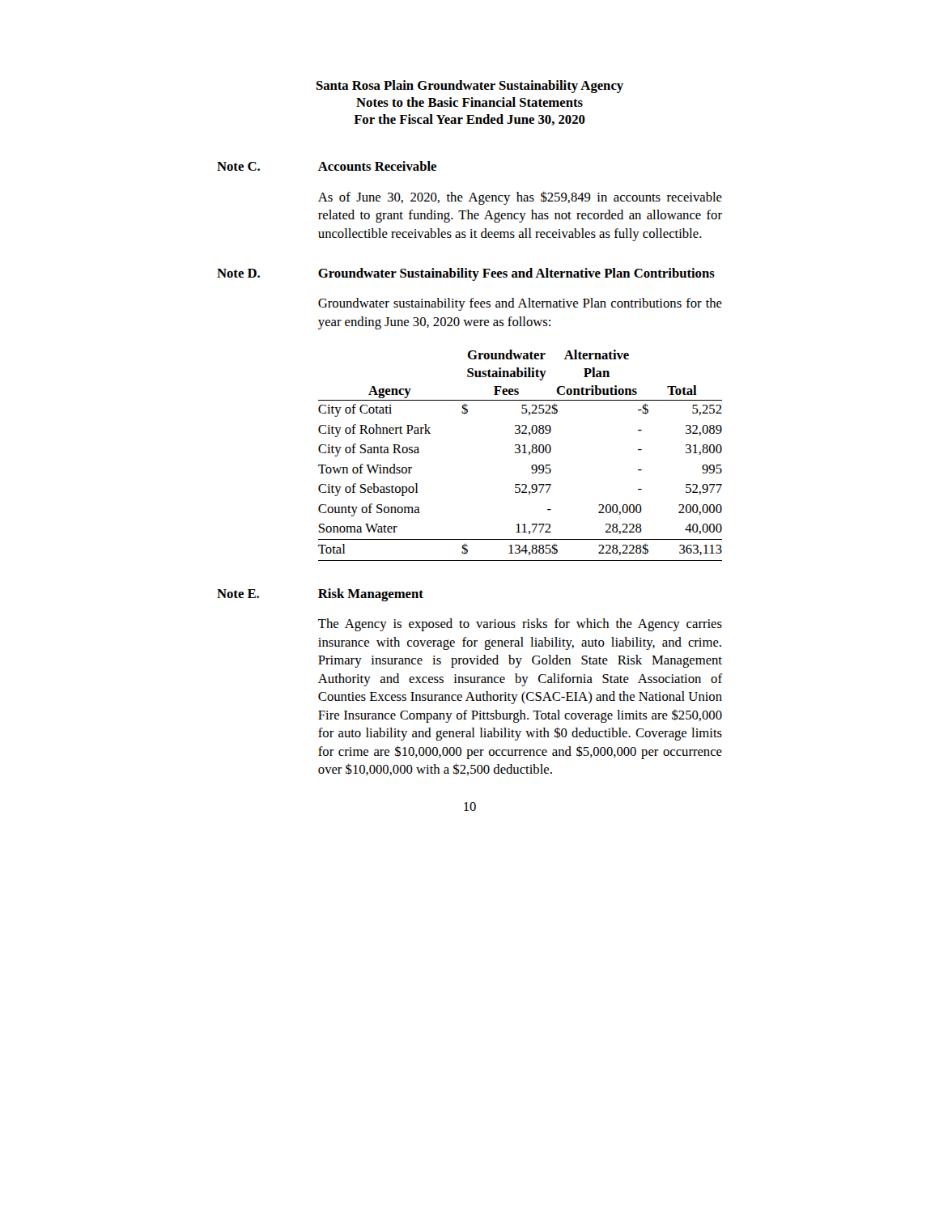Santa Rosa Plain Groundwater Sustainability Agency
Notes to the Basic Financial Statements
For the Fiscal Year Ended June 30, 2020
Note C.
Accounts Receivable
As of June 30, 2020, the Agency has $259,849 in accounts receivable related to grant funding. The Agency has not recorded an allowance for uncollectible receivables as it deems all receivables as fully collectible.
Note D.
Groundwater Sustainability Fees and Alternative Plan Contributions
Groundwater sustainability fees and Alternative Plan contributions for the year ending June 30, 2020 were as follows:
| | Groundwater | Alternative | |
| --- | --- | --- | --- |
| | Sustainability | Plan | |
| Agency | Fees | Contributions | Total |
| City of Cotati | $ | 5,252 | $ | - | $ | 5,252 |
| City of Rohnert Park | | 32,089 | | - | | 32,089 |
| City of Santa Rosa | | 31,800 | | - | | 31,800 |
| Town of Windsor | | 995 | | - | | 995 |
| City of Sebastopol | | 52,977 | | - | | 52,977 |
| County of Sonoma | | - | | 200,000 | | 200,000 |
| Sonoma Water | | 11,772 | | 28,228 | | 40,000 |
| Total | $ | 134,885 | $ | 228,228 | $ | 363,113 |
Note E.
Risk Management
The Agency is exposed to various risks for which the Agency carries insurance with coverage for general liability, auto liability, and crime. Primary insurance is provided by Golden State Risk Management Authority and excess insurance by California State Association of Counties Excess Insurance Authority (CSAC-EIA) and the National Union Fire Insurance Company of Pittsburgh. Total coverage limits are $250,000 for auto liability and general liability with $0 deductible. Coverage limits for crime are $10,000,000 per occurrence and $5,000,000 per occurrence over $10,000,000 with a $2,500 deductible.
10